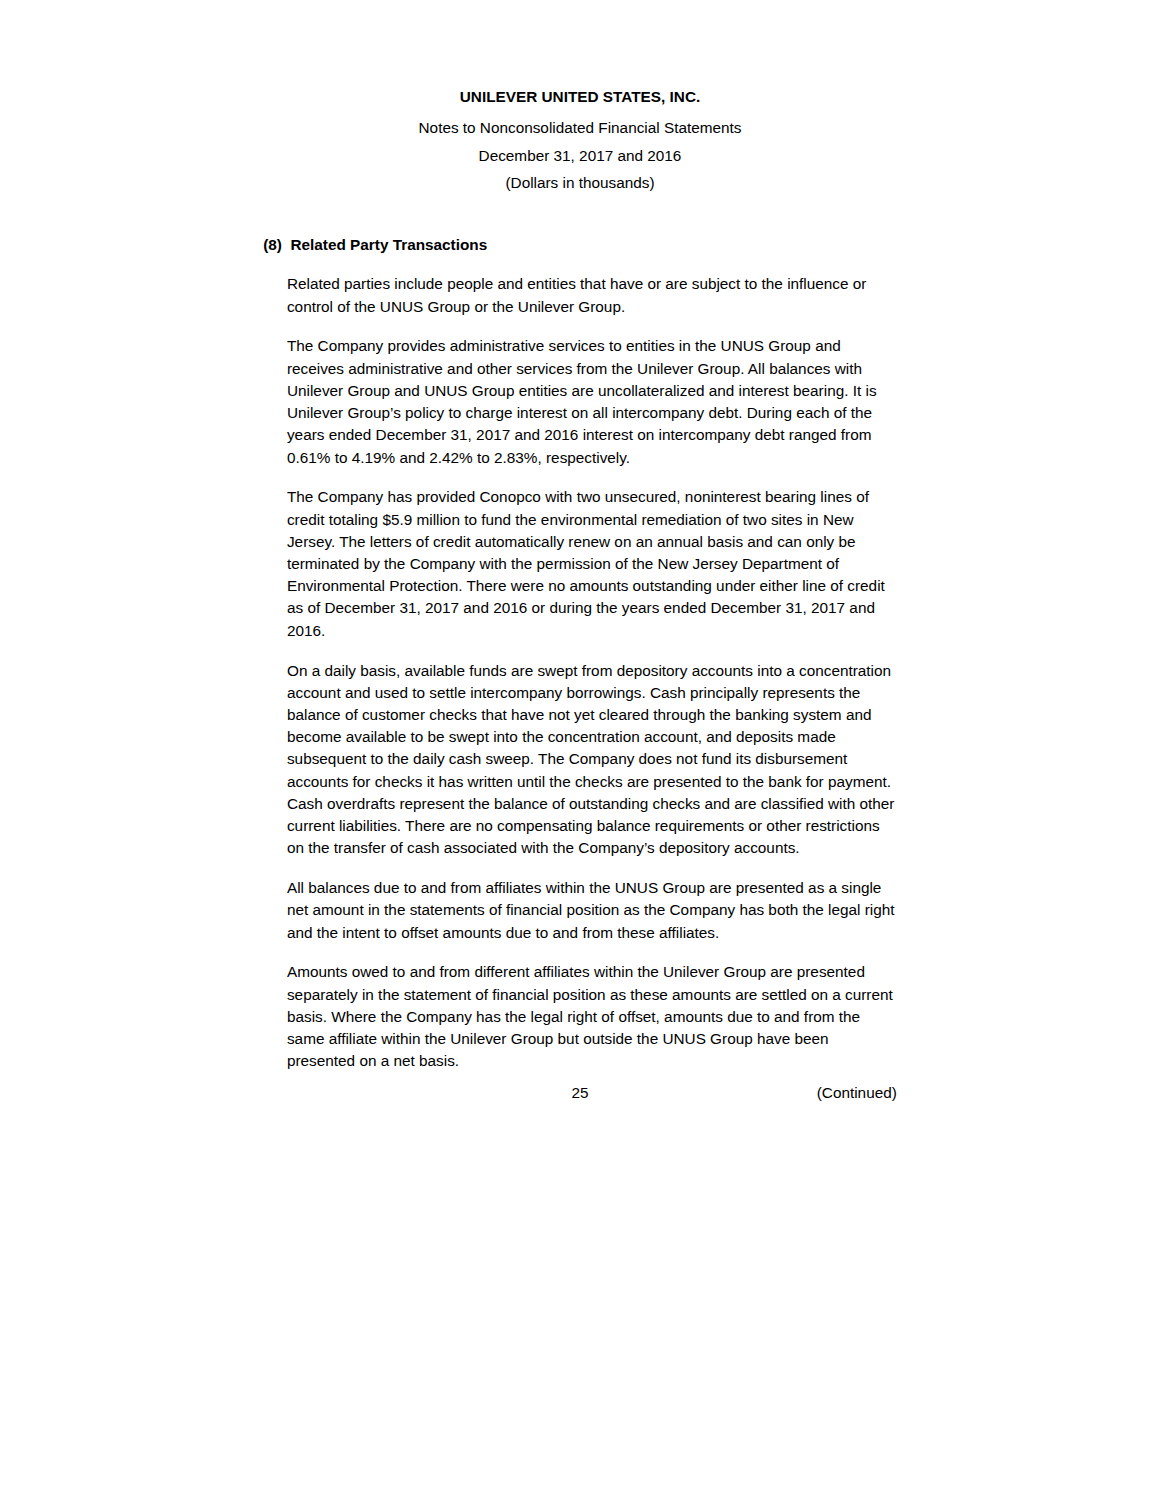UNILEVER UNITED STATES, INC.
Notes to Nonconsolidated Financial Statements
December 31, 2017 and 2016
(Dollars in thousands)
(8) Related Party Transactions
Related parties include people and entities that have or are subject to the influence or control of the UNUS Group or the Unilever Group.
The Company provides administrative services to entities in the UNUS Group and receives administrative and other services from the Unilever Group. All balances with Unilever Group and UNUS Group entities are uncollateralized and interest bearing. It is Unilever Group’s policy to charge interest on all intercompany debt. During each of the years ended December 31, 2017 and 2016 interest on intercompany debt ranged from 0.61% to 4.19% and 2.42% to 2.83%, respectively.
The Company has provided Conopco with two unsecured, noninterest bearing lines of credit totaling $5.9 million to fund the environmental remediation of two sites in New Jersey. The letters of credit automatically renew on an annual basis and can only be terminated by the Company with the permission of the New Jersey Department of Environmental Protection. There were no amounts outstanding under either line of credit as of December 31, 2017 and 2016 or during the years ended December 31, 2017 and 2016.
On a daily basis, available funds are swept from depository accounts into a concentration account and used to settle intercompany borrowings. Cash principally represents the balance of customer checks that have not yet cleared through the banking system and become available to be swept into the concentration account, and deposits made subsequent to the daily cash sweep. The Company does not fund its disbursement accounts for checks it has written until the checks are presented to the bank for payment. Cash overdrafts represent the balance of outstanding checks and are classified with other current liabilities. There are no compensating balance requirements or other restrictions on the transfer of cash associated with the Company’s depository accounts.
All balances due to and from affiliates within the UNUS Group are presented as a single net amount in the statements of financial position as the Company has both the legal right and the intent to offset amounts due to and from these affiliates.
Amounts owed to and from different affiliates within the Unilever Group are presented separately in the statement of financial position as these amounts are settled on a current basis. Where the Company has the legal right of offset, amounts due to and from the same affiliate within the Unilever Group but outside the UNUS Group have been presented on a net basis.
25
(Continued)